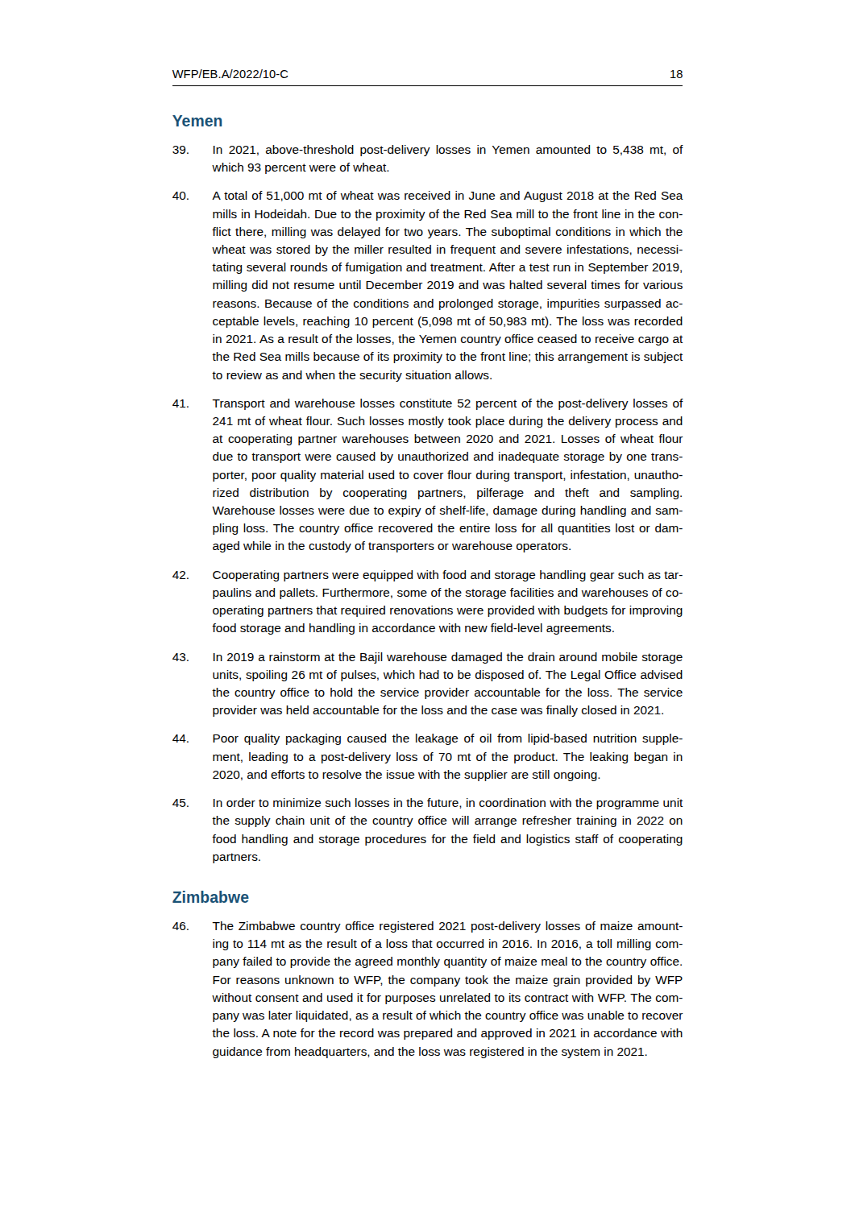WFP/EB.A/2022/10-C 18
Yemen
39. In 2021, above-threshold post-delivery losses in Yemen amounted to 5,438 mt, of which 93 percent were of wheat.
40. A total of 51,000 mt of wheat was received in June and August 2018 at the Red Sea mills in Hodeidah. Due to the proximity of the Red Sea mill to the front line in the conflict there, milling was delayed for two years. The suboptimal conditions in which the wheat was stored by the miller resulted in frequent and severe infestations, necessitating several rounds of fumigation and treatment. After a test run in September 2019, milling did not resume until December 2019 and was halted several times for various reasons. Because of the conditions and prolonged storage, impurities surpassed acceptable levels, reaching 10 percent (5,098 mt of 50,983 mt). The loss was recorded in 2021. As a result of the losses, the Yemen country office ceased to receive cargo at the Red Sea mills because of its proximity to the front line; this arrangement is subject to review as and when the security situation allows.
41. Transport and warehouse losses constitute 52 percent of the post-delivery losses of 241 mt of wheat flour. Such losses mostly took place during the delivery process and at cooperating partner warehouses between 2020 and 2021. Losses of wheat flour due to transport were caused by unauthorized and inadequate storage by one transporter, poor quality material used to cover flour during transport, infestation, unauthorized distribution by cooperating partners, pilferage and theft and sampling. Warehouse losses were due to expiry of shelf-life, damage during handling and sampling loss. The country office recovered the entire loss for all quantities lost or damaged while in the custody of transporters or warehouse operators.
42. Cooperating partners were equipped with food and storage handling gear such as tarpaulins and pallets. Furthermore, some of the storage facilities and warehouses of cooperating partners that required renovations were provided with budgets for improving food storage and handling in accordance with new field-level agreements.
43. In 2019 a rainstorm at the Bajil warehouse damaged the drain around mobile storage units, spoiling 26 mt of pulses, which had to be disposed of. The Legal Office advised the country office to hold the service provider accountable for the loss. The service provider was held accountable for the loss and the case was finally closed in 2021.
44. Poor quality packaging caused the leakage of oil from lipid-based nutrition supplement, leading to a post-delivery loss of 70 mt of the product. The leaking began in 2020, and efforts to resolve the issue with the supplier are still ongoing.
45. In order to minimize such losses in the future, in coordination with the programme unit the supply chain unit of the country office will arrange refresher training in 2022 on food handling and storage procedures for the field and logistics staff of cooperating partners.
Zimbabwe
46. The Zimbabwe country office registered 2021 post-delivery losses of maize amounting to 114 mt as the result of a loss that occurred in 2016. In 2016, a toll milling company failed to provide the agreed monthly quantity of maize meal to the country office. For reasons unknown to WFP, the company took the maize grain provided by WFP without consent and used it for purposes unrelated to its contract with WFP. The company was later liquidated, as a result of which the country office was unable to recover the loss. A note for the record was prepared and approved in 2021 in accordance with guidance from headquarters, and the loss was registered in the system in 2021.